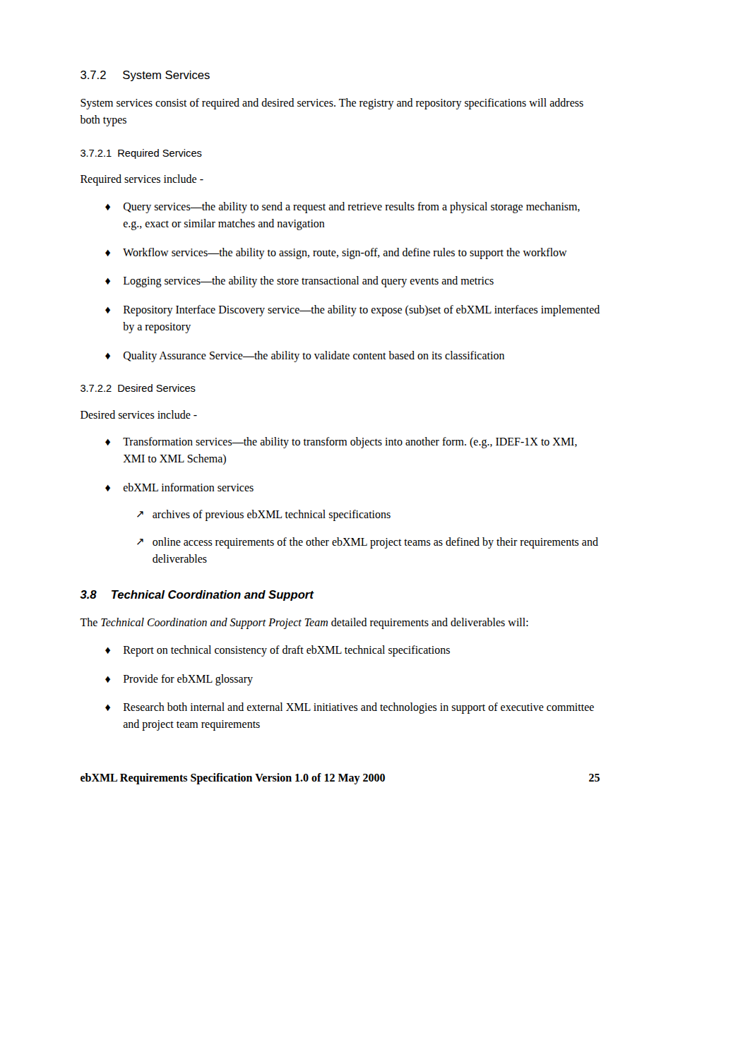3.7.2 System Services
System services consist of required and desired services. The registry and repository specifications will address both types
3.7.2.1 Required Services
Required services include -
Query services—the ability to send a request and retrieve results from a physical storage mechanism, e.g., exact or similar matches and navigation
Workflow services—the ability to assign, route, sign-off, and define rules to support the workflow
Logging services—the ability the store transactional and query events and metrics
Repository Interface Discovery service—the ability to expose (sub)set of ebXML interfaces implemented by a repository
Quality Assurance Service—the ability to validate content based on its classification
3.7.2.2 Desired Services
Desired services include -
Transformation services—the ability to transform objects into another form. (e.g., IDEF-1X to XMI, XMI to XML Schema)
ebXML information services
archives of previous ebXML technical specifications
online access requirements of the other ebXML project teams as defined by their requirements and deliverables
3.8 Technical Coordination and Support
The Technical Coordination and Support Project Team detailed requirements and deliverables will:
Report on technical consistency of draft ebXML technical specifications
Provide for ebXML glossary
Research both internal and external XML initiatives and technologies in support of executive committee and project team requirements
ebXML Requirements Specification Version 1.0 of 12 May 2000 25